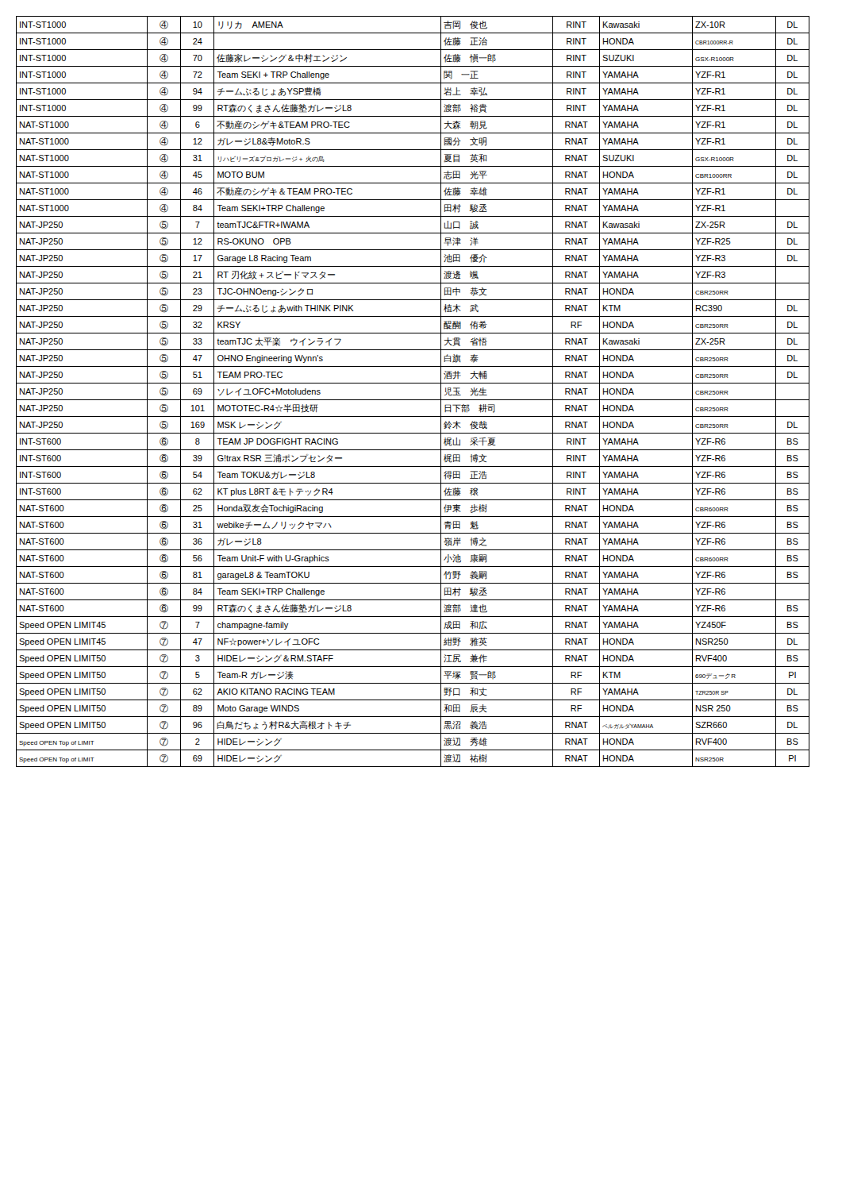| INT-ST1000 | ④ | 10 | リリカ AMENA | 吉岡 俊也 | RINT | Kawasaki | ZX-10R | DL |
| INT-ST1000 | ④ | 24 | | 佐藤 正治 | RINT | HONDA | CBR1000RR-R | DL |
| INT-ST1000 | ④ | 70 | 佐藤家レーシング＆中村エンジン | 佐藤 愼一郎 | RINT | SUZUKI | GSX-R1000R | DL |
| INT-ST1000 | ④ | 72 | Team SEKI + TRP Challenge | 関 一正 | RINT | YAMAHA | YZF-R1 | DL |
| INT-ST1000 | ④ | 94 | チームぶるじょあYSP豊橋 | 岩上 幸弘 | RINT | YAMAHA | YZF-R1 | DL |
| INT-ST1000 | ④ | 99 | RT森のくまさん佐藤塾ガレージL8 | 渡部 裕貴 | RINT | YAMAHA | YZF-R1 | DL |
| NAT-ST1000 | ④ | 6 | 不動産のシゲキ&TEAM PRO-TEC | 大森 朝見 | RNAT | YAMAHA | YZF-R1 | DL |
| NAT-ST1000 | ④ | 12 | ガレージL8&寺MotoR.S | 國分 文明 | RNAT | YAMAHA | YZF-R1 | DL |
| NAT-ST1000 | ④ | 31 | リハビリーズ&プロガレージ＋ 火の鳥 | 夏目 英和 | RNAT | SUZUKI | GSX-R1000R | DL |
| NAT-ST1000 | ④ | 45 | MOTO BUM | 志田 光平 | RNAT | HONDA | CBR1000RR | DL |
| NAT-ST1000 | ④ | 46 | 不動産のシゲキ＆TEAM PRO-TEC | 佐藤 幸雄 | RNAT | YAMAHA | YZF-R1 | DL |
| NAT-ST1000 | ④ | 84 | Team SEKI+TRP Challenge | 田村 駿丞 | RNAT | YAMAHA | YZF-R1 | |
| NAT-JP250 | ⑤ | 7 | teamTJC&FTR+IWAMA | 山口 誠 | RNAT | Kawasaki | ZX-25R | DL |
| NAT-JP250 | ⑤ | 12 | RS-OKUNO OPB | 早津 洋 | RNAT | YAMAHA | YZF-R25 | DL |
| NAT-JP250 | ⑤ | 17 | Garage L8 Racing Team | 池田 優介 | RNAT | YAMAHA | YZF-R3 | DL |
| NAT-JP250 | ⑤ | 21 | RT 刃化紋＋スピードマスター | 渡邊 颯 | RNAT | YAMAHA | YZF-R3 | |
| NAT-JP250 | ⑤ | 23 | TJC-OHNOeng-シンクロ | 田中 恭文 | RNAT | HONDA | CBR250RR | |
| NAT-JP250 | ⑤ | 29 | チームぶるじょあwith THINK PINK | 植木 武 | RNAT | KTM | RC390 | DL |
| NAT-JP250 | ⑤ | 32 | KRSY | 醍醐 侑希 | RF | HONDA | CBR250RR | DL |
| NAT-JP250 | ⑤ | 33 | teamTJC 太平楽 ウインライフ | 大貫 省悟 | RNAT | Kawasaki | ZX-25R | DL |
| NAT-JP250 | ⑤ | 47 | OHNO Engineering Wynn's | 白旗 泰 | RNAT | HONDA | CBR250RR | DL |
| NAT-JP250 | ⑤ | 51 | TEAM PRO-TEC | 酒井 大輔 | RNAT | HONDA | CBR250RR | DL |
| NAT-JP250 | ⑤ | 69 | ソレイユOFC+Motoludens | 児玉 光生 | RNAT | HONDA | CBR250RR | |
| NAT-JP250 | ⑤ | 101 | MOTOTEC-R4☆半田技研 | 日下部 耕司 | RNAT | HONDA | CBR250RR | |
| NAT-JP250 | ⑤ | 169 | MSK レーシング | 鈴木 俊哉 | RNAT | HONDA | CBR250RR | DL |
| INT-ST600 | ⑥ | 8 | TEAM JP DOGFIGHT RACING | 梶山 采千夏 | RINT | YAMAHA | YZF-R6 | BS |
| INT-ST600 | ⑥ | 39 | G!trax RSR 三浦ポンプセンター | 梶田 博文 | RINT | YAMAHA | YZF-R6 | BS |
| INT-ST600 | ⑥ | 54 | Team TOKU&ガレージL8 | 得田 正浩 | RINT | YAMAHA | YZF-R6 | BS |
| INT-ST600 | ⑥ | 62 | KT plus L8RT &モトテックR4 | 佐藤 穣 | RINT | YAMAHA | YZF-R6 | BS |
| NAT-ST600 | ⑥ | 25 | Honda双友会TochigiRacing | 伊東 歩樹 | RNAT | HONDA | CBR600RR | BS |
| NAT-ST600 | ⑥ | 31 | webikeチームノリックヤマハ | 青田 魁 | RNAT | YAMAHA | YZF-R6 | BS |
| NAT-ST600 | ⑥ | 36 | ガレージL8 | 嶺岸 博之 | RNAT | YAMAHA | YZF-R6 | BS |
| NAT-ST600 | ⑥ | 56 | Team Unit-F with U-Graphics | 小池 康嗣 | RNAT | HONDA | CBR600RR | BS |
| NAT-ST600 | ⑥ | 81 | garageL8 & TeamTOKU | 竹野 義嗣 | RNAT | YAMAHA | YZF-R6 | BS |
| NAT-ST600 | ⑥ | 84 | Team SEKI+TRP Challenge | 田村 駿丞 | RNAT | YAMAHA | YZF-R6 | |
| NAT-ST600 | ⑥ | 99 | RT森のくまさん佐藤塾ガレージL8 | 渡部 達也 | RNAT | YAMAHA | YZF-R6 | BS |
| Speed OPEN LIMIT45 | ⑦ | 7 | champagne-family | 成田 和広 | RNAT | YAMAHA | YZ450F | BS |
| Speed OPEN LIMIT45 | ⑦ | 47 | NF☆power+ソレイユOFC | 紺野 雅英 | RNAT | HONDA | NSR250 | DL |
| Speed OPEN LIMIT50 | ⑦ | 3 | HIDEレーシング＆RM.STAFF | 江尻 兼作 | RNAT | HONDA | RVF400 | BS |
| Speed OPEN LIMIT50 | ⑦ | 5 | Team-R ガレージ湊 | 平塚 賢一郎 | RF | KTM | 690デュークR | PI |
| Speed OPEN LIMIT50 | ⑦ | 62 | AKIO KITANO RACING TEAM | 野口 和丈 | RF | YAMAHA | TZR250R SP | DL |
| Speed OPEN LIMIT50 | ⑦ | 89 | Moto Garage WINDS | 和田 辰夫 | RF | HONDA | NSR 250 | BS |
| Speed OPEN LIMIT50 | ⑦ | 96 | 白鳥だちょう村R&大高根オトキチ | 黒沼 義浩 | RNAT | ベルガルダYAMAHA | SZR660 | DL |
| Speed OPEN Top of LIMIT | ⑦ | 2 | HIDEレーシング | 渡辺 秀雄 | RNAT | HONDA | RVF400 | BS |
| Speed OPEN Top of LIMIT | ⑦ | 69 | HIDEレーシング | 渡辺 祐樹 | RNAT | HONDA | NSR250R | PI |